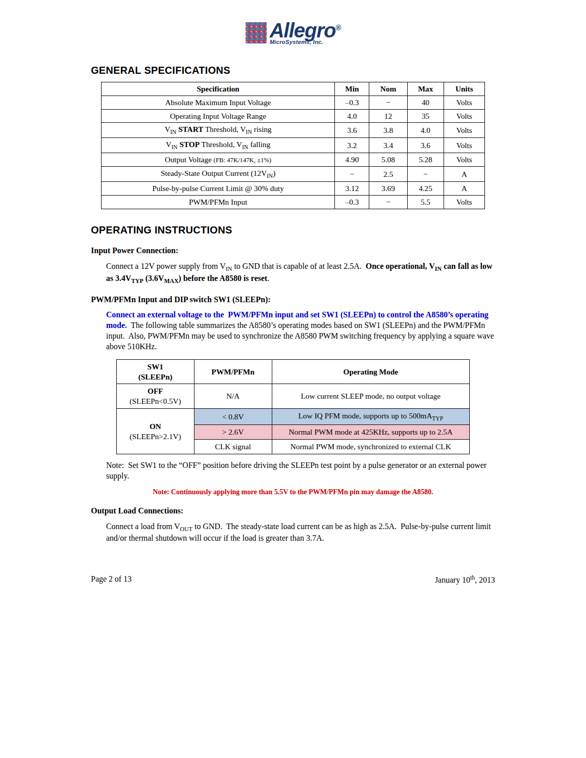Allegro®
MicroSystems, Inc.
GENERAL SPECIFICATIONS
| Specification | Min | Nom | Max | Units |
| --- | --- | --- | --- | --- |
| Absolute Maximum Input Voltage | –0.3 | − | 40 | Volts |
| Operating Input Voltage Range | 4.0 | 12 | 35 | Volts |
| V IN START Threshold, V IN rising | 3.6 | 3.8 | 4.0 | Volts |
| V IN STOP Threshold, V IN falling | 3.2 | 3.4 | 3.6 | Volts |
| Output Voltage (FB: 47K/147K, ±1%) | 4.90 | 5.08 | 5.28 | Volts |
| Steady-State Output Current (12V IN ) | − | 2.5 | − | A |
| Pulse-by-pulse Current Limit @ 30% duty | 3.12 | 3.69 | 4.25 | A |
| PWM/PFMn Input | –0.3 | − | 5.5 | Volts |
OPERATING INSTRUCTIONS
Input Power Connection:
Connect a 12V power supply from VIN to GND that is capable of at least 2.5A. Once operational, VIN can fall as low as 3.4VTYP (3.6VMAX) before the A8580 is reset.
PWM/PFMn Input and DIP switch SW1 (SLEEPn):
Connect an external voltage to the PWM/PFMn input and set SW1 (SLEEPn) to control the A8580’s operating mode. The following table summarizes the A8580’s operating modes based on SW1 (SLEEPn) and the PWM/PFMn input. Also, PWM/PFMn may be used to synchronize the A8580 PWM switching frequency by applying a square wave above 510KHz.
| SW1 (SLEEPn) | PWM/PFMn | Operating Mode |
| --- | --- | --- |
| OFF (SLEEPn<0.5V) | N/A | Low current SLEEP mode, no output voltage |
| ON (SLEEPn>2.1V) | < 0.8V | Low IQ PFM mode, supports up to 500mA TYP |
| > 2.6V | Normal PWM mode at 425KHz, supports up to 2.5A |
| CLK signal | Normal PWM mode, synchronized to external CLK |
Note: Set SW1 to the “OFF” position before driving the SLEEPn test point by a pulse generator or an external power supply.
Note: Continuously applying more than 5.5V to the PWM/PFMn pin may damage the A8580.
Output Load Connections:
Connect a load from VOUT to GND. The steady-state load current can be as high as 2.5A. Pulse-by-pulse current limit and/or thermal shutdown will occur if the load is greater than 3.7A.
Page 2 of 13 January 10th, 2013